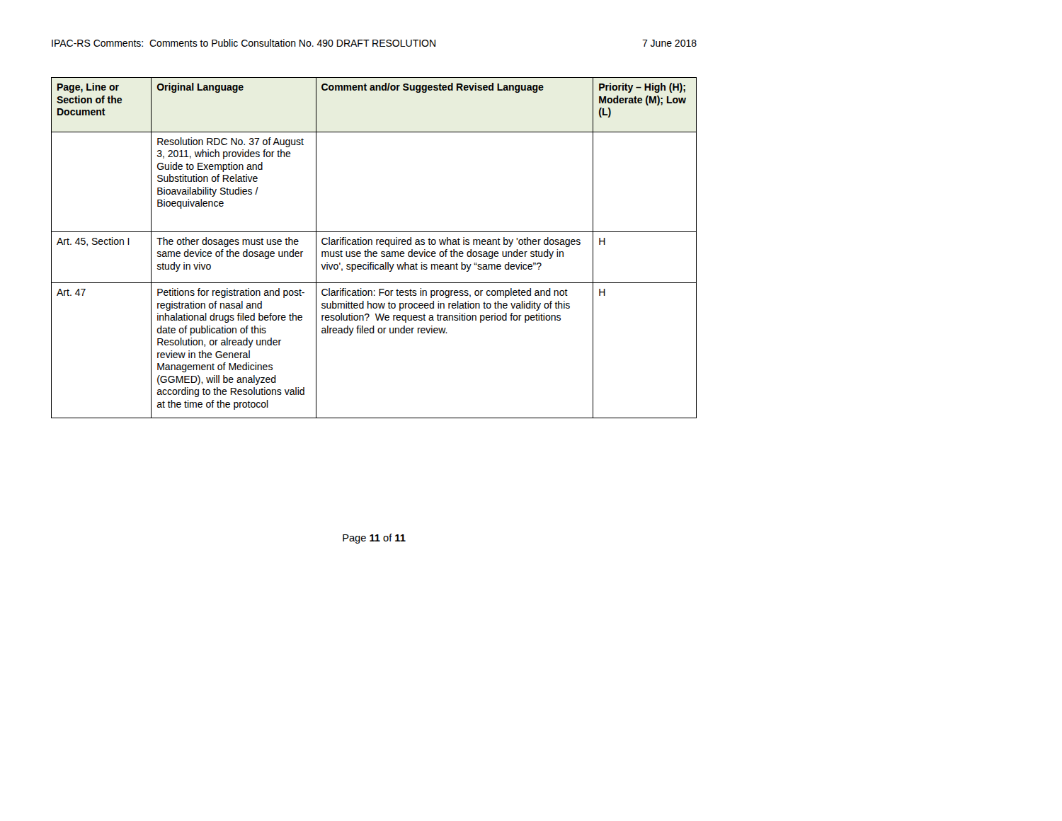IPAC-RS Comments: Comments to Public Consultation No. 490 DRAFT RESOLUTION
7 June 2018
| Page, Line or Section of the Document | Original Language | Comment and/or Suggested Revised Language | Priority – High (H); Moderate (M); Low (L) |
| --- | --- | --- | --- |
| | Resolution RDC No. 37 of August 3, 2011, which provides for the Guide to Exemption and Substitution of Relative Bioavailability Studies / Bioequivalence | | |
| Art. 45, Section I | The other dosages must use the same device of the dosage under study in vivo | Clarification required as to what is meant by 'other dosages must use the same device of the dosage under study in vivo', specifically what is meant by “same device”? | H |
| Art. 47 | Petitions for registration and post-registration of nasal and inhalational drugs filed before the date of publication of this Resolution, or already under review in the General Management of Medicines (GGMED), will be analyzed according to the Resolutions valid at the time of the protocol | Clarification: For tests in progress, or completed and not submitted how to proceed in relation to the validity of this resolution? We request a transition period for petitions already filed or under review. | H |
Page 11 of 11